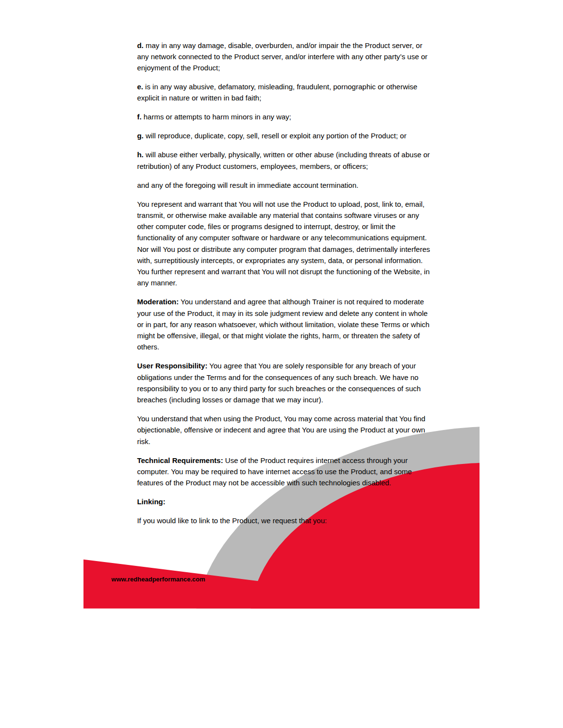d. may in any way damage, disable, overburden, and/or impair the the Product server, or any network connected to the Product server, and/or interfere with any other party’s use or enjoyment of the Product;
e. is in any way abusive, defamatory, misleading, fraudulent, pornographic or otherwise explicit in nature or written in bad faith;
f. harms or attempts to harm minors in any way;
g. will reproduce, duplicate, copy, sell, resell or exploit any portion of the Product; or
h. will abuse either verbally, physically, written or other abuse (including threats of abuse or retribution) of any Product customers, employees, members, or officers;
and any of the foregoing will result in immediate account termination.
You represent and warrant that You will not use the Product to upload, post, link to, email, transmit, or otherwise make available any material that contains software viruses or any other computer code, files or programs designed to interrupt, destroy, or limit the functionality of any computer software or hardware or any telecommunications equipment. Nor will You post or distribute any computer program that damages, detrimentally interferes with, surreptitiously intercepts, or expropriates any system, data, or personal information. You further represent and warrant that You will not disrupt the functioning of the Website, in any manner.
Moderation: You understand and agree that although Trainer is not required to moderate your use of the Product, it may in its sole judgment review and delete any content in whole or in part, for any reason whatsoever, which without limitation, violate these Terms or which might be offensive, illegal, or that might violate the rights, harm, or threaten the safety of others.
User Responsibility: You agree that You are solely responsible for any breach of your obligations under the Terms and for the consequences of any such breach. We have no responsibility to you or to any third party for such breaches or the consequences of such breaches (including losses or damage that we may incur).
You understand that when using the Product, You may come across material that You find objectionable, offensive or indecent and agree that You are using the Product at your own risk.
Technical Requirements: Use of the Product requires internet access through your computer. You may be required to have internet access to use the Product, and some features of the Product may not be accessible with such technologies disabled.
Linking:
If you would like to link to the Product, we request that you:
www.redheadperformance.com